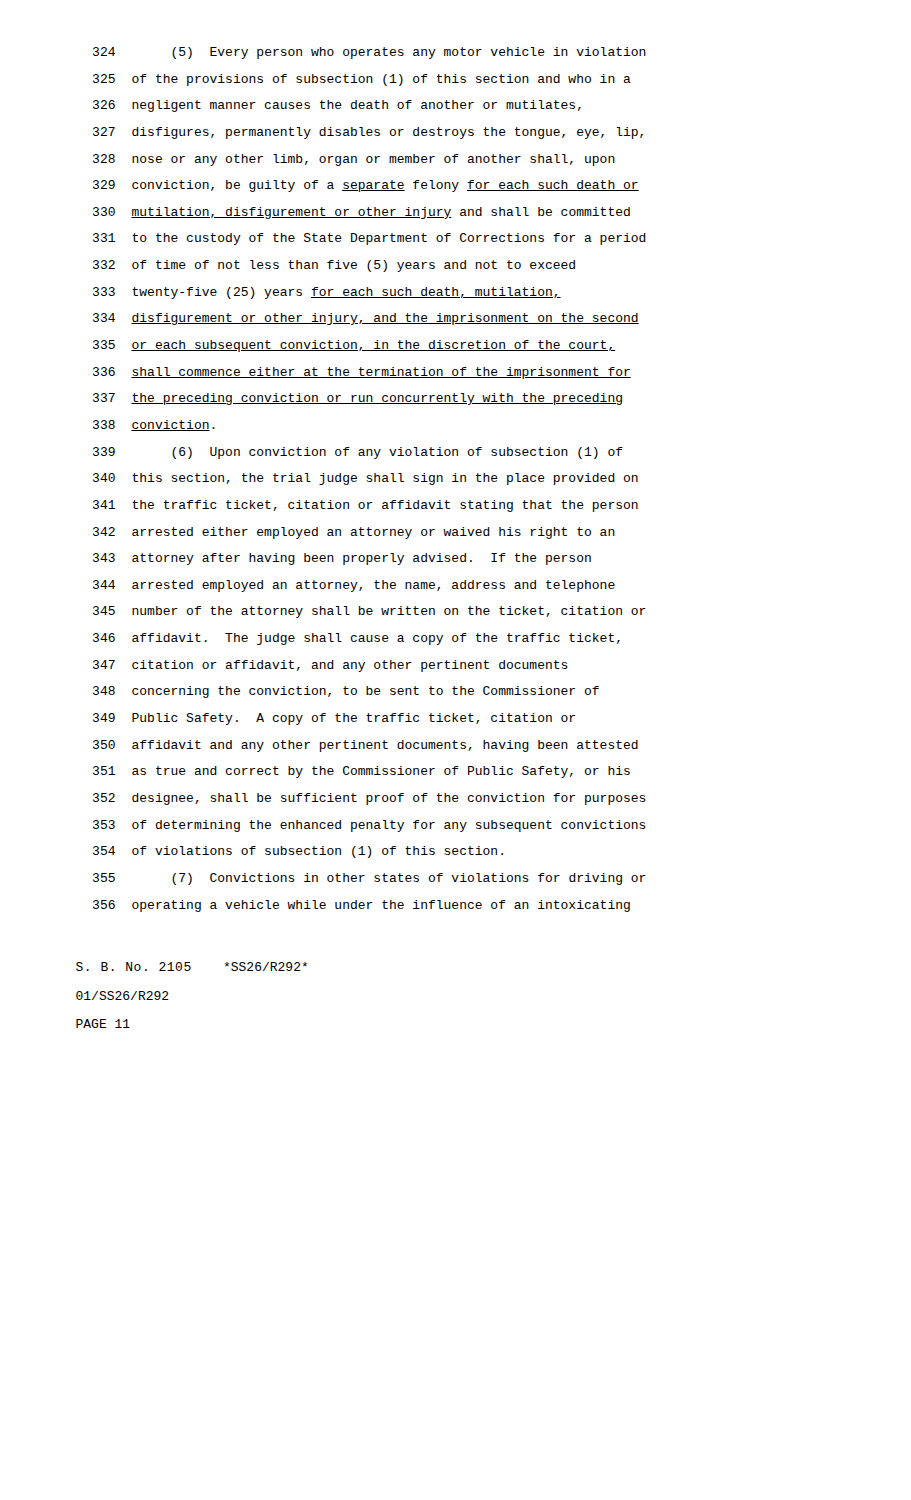(5) Every person who operates any motor vehicle in violation
of the provisions of subsection (1) of this section and who in a
negligent manner causes the death of another or mutilates,
disfigures, permanently disables or destroys the tongue, eye, lip,
nose or any other limb, organ or member of another shall, upon
conviction, be guilty of a separate felony for each such death or
mutilation, disfigurement or other injury and shall be committed
to the custody of the State Department of Corrections for a period
of time of not less than five (5) years and not to exceed
twenty-five (25) years for each such death, mutilation,
disfigurement or other injury, and the imprisonment on the second
or each subsequent conviction, in the discretion of the court,
shall commence either at the termination of the imprisonment for
the preceding conviction or run concurrently with the preceding
conviction.
(6) Upon conviction of any violation of subsection (1) of
this section, the trial judge shall sign in the place provided on
the traffic ticket, citation or affidavit stating that the person
arrested either employed an attorney or waived his right to an
attorney after having been properly advised. If the person
arrested employed an attorney, the name, address and telephone
number of the attorney shall be written on the ticket, citation or
affidavit. The judge shall cause a copy of the traffic ticket,
citation or affidavit, and any other pertinent documents
concerning the conviction, to be sent to the Commissioner of
Public Safety. A copy of the traffic ticket, citation or
affidavit and any other pertinent documents, having been attested
as true and correct by the Commissioner of Public Safety, or his
designee, shall be sufficient proof of the conviction for purposes
of determining the enhanced penalty for any subsequent convictions
of violations of subsection (1) of this section.
(7) Convictions in other states of violations for driving or
operating a vehicle while under the influence of an intoxicating
S. B. No. 2105 *SS26/R292*
01/SS26/R292
PAGE 11